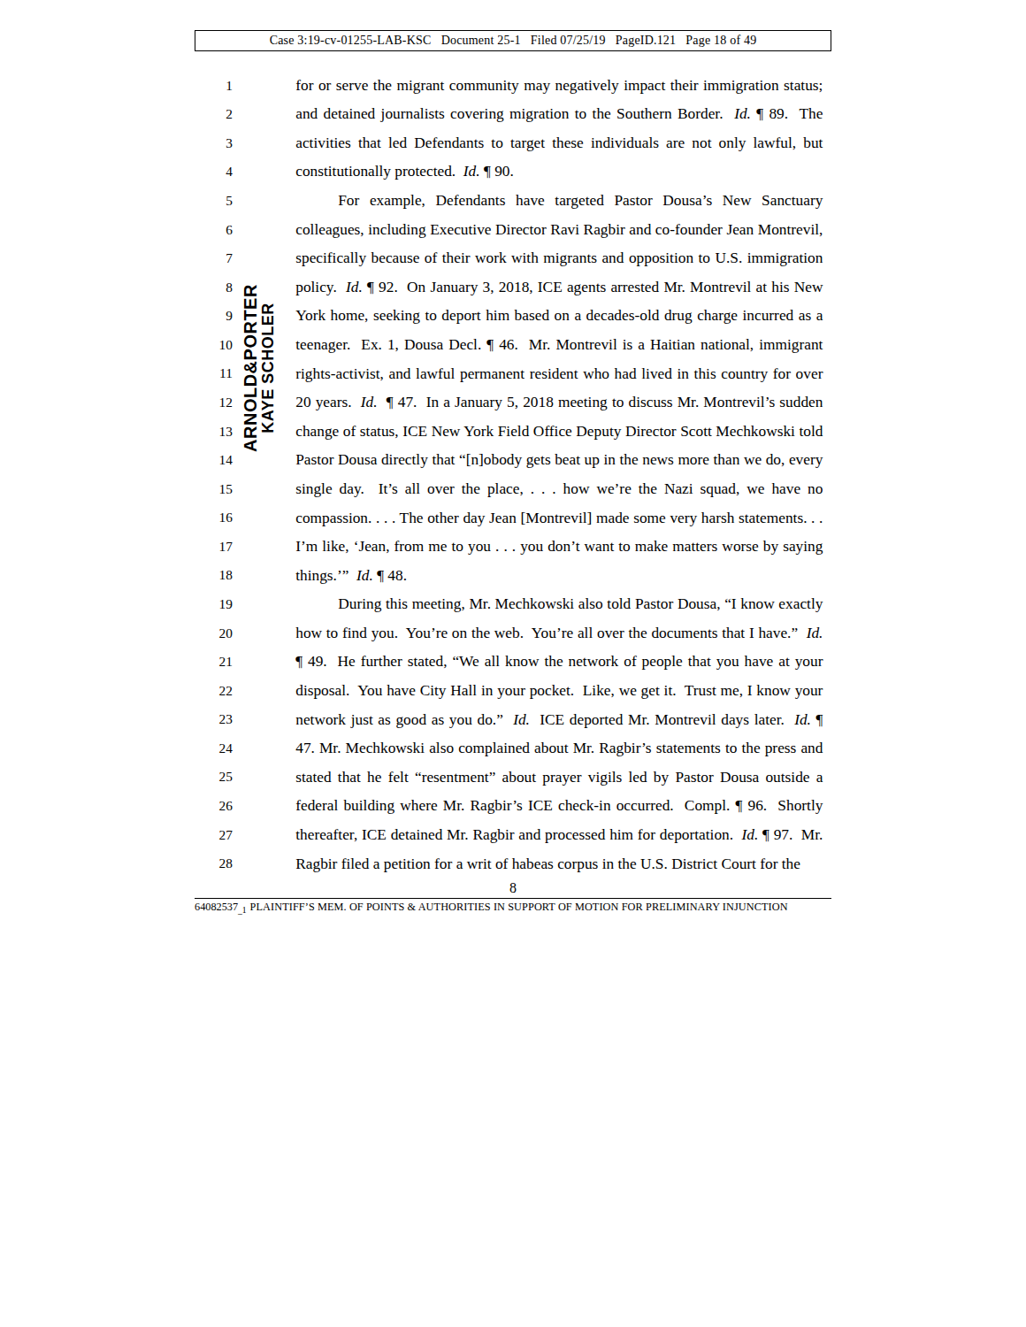Case 3:19-cv-01255-LAB-KSC Document 25-1 Filed 07/25/19 PageID.121 Page 18 of 49
1
2
3
4
5
6
7
8
9
10
11
12
13
14
15
16
17
18
19
20
21
22
23
24
25
26
27
28
ARNOLD&PORTER KAYE SCHOLER
for or serve the migrant community may negatively impact their immigration status; and detained journalists covering migration to the Southern Border. Id. ¶ 89. The activities that led Defendants to target these individuals are not only lawful, but constitutionally protected. Id. ¶ 90.
For example, Defendants have targeted Pastor Dousa’s New Sanctuary colleagues, including Executive Director Ravi Ragbir and co-founder Jean Montrevil, specifically because of their work with migrants and opposition to U.S. immigration policy. Id. ¶ 92. On January 3, 2018, ICE agents arrested Mr. Montrevil at his New York home, seeking to deport him based on a decades-old drug charge incurred as a teenager. Ex. 1, Dousa Decl. ¶ 46. Mr. Montrevil is a Haitian national, immigrant rights-activist, and lawful permanent resident who had lived in this country for over 20 years. Id. ¶ 47. In a January 5, 2018 meeting to discuss Mr. Montrevil’s sudden change of status, ICE New York Field Office Deputy Director Scott Mechkowski told Pastor Dousa directly that “[n]obody gets beat up in the news more than we do, every single day. It’s all over the place, . . . how we’re the Nazi squad, we have no compassion. . . . The other day Jean [Montrevil] made some very harsh statements. . . I’m like, ‘Jean, from me to you . . . you don’t want to make matters worse by saying things.’” Id. ¶ 48.
During this meeting, Mr. Mechkowski also told Pastor Dousa, “I know exactly how to find you. You’re on the web. You’re all over the documents that I have.” Id. ¶ 49. He further stated, “We all know the network of people that you have at your disposal. You have City Hall in your pocket. Like, we get it. Trust me, I know your network just as good as you do.” Id. ICE deported Mr. Montrevil days later. Id. ¶ 47. Mr. Mechkowski also complained about Mr. Ragbir’s statements to the press and stated that he felt “resentment” about prayer vigils led by Pastor Dousa outside a federal building where Mr. Ragbir’s ICE check-in occurred. Compl. ¶ 96. Shortly thereafter, ICE detained Mr. Ragbir and processed him for deportation. Id. ¶ 97. Mr. Ragbir filed a petition for a writ of habeas corpus in the U.S. District Court for the
8
64082537_1 PLAINTIFF’S MEM. OF POINTS & AUTHORITIES IN SUPPORT OF MOTION FOR PRELIMINARY INJUNCTION